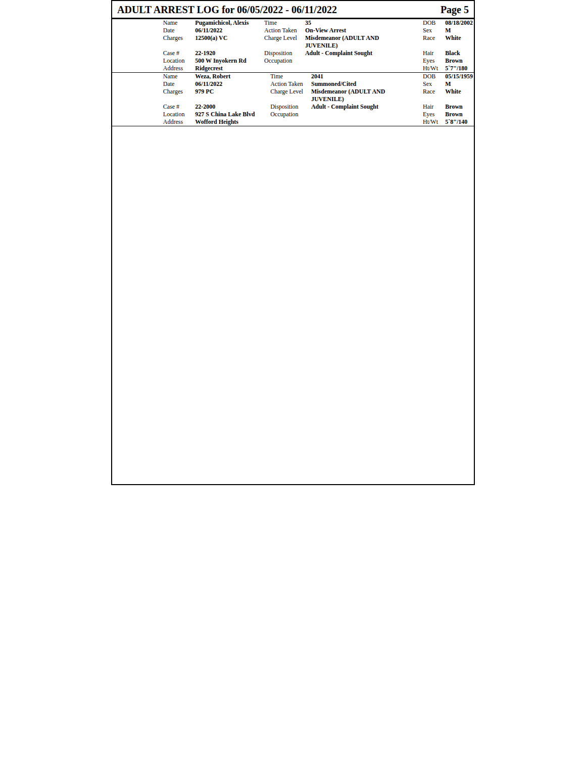ADULT ARREST LOG for 06/05/2022 - 06/11/2022
Page 5
| Name | Pugamichicol, Alexis | Time | 35 | DOB | 08/18/2002 |
| Date | 06/11/2022 | Action Taken | On-View Arrest | Sex | M |
| Charges | 12500(a) VC | Charge Level | Misdemeanor (ADULT AND JUVENILE) | Race | White |
| Case # | 22-1920 | Disposition | Adult - Complaint Sought | Hair | Black |
| Location | 500 W Inyokern Rd | Occupation | | Eyes | Brown |
| Address | Ridgecrest | | | Ht/Wt | 5`7"/180 |
| Name | Weza, Robert | Time | 2041 | DOB | 05/15/1959 |
| Date | 06/11/2022 | Action Taken | Summoned/Cited | Sex | M |
| Charges | 979 PC | Charge Level | Misdemeanor (ADULT AND JUVENILE) | Race | White |
| Case # | 22-2000 | Disposition | Adult - Complaint Sought | Hair | Brown |
| Location | 927 S China Lake Blvd | Occupation | | Eyes | Brown |
| Address | Wofford Heights | | | Ht/Wt | 5`8"/140 |